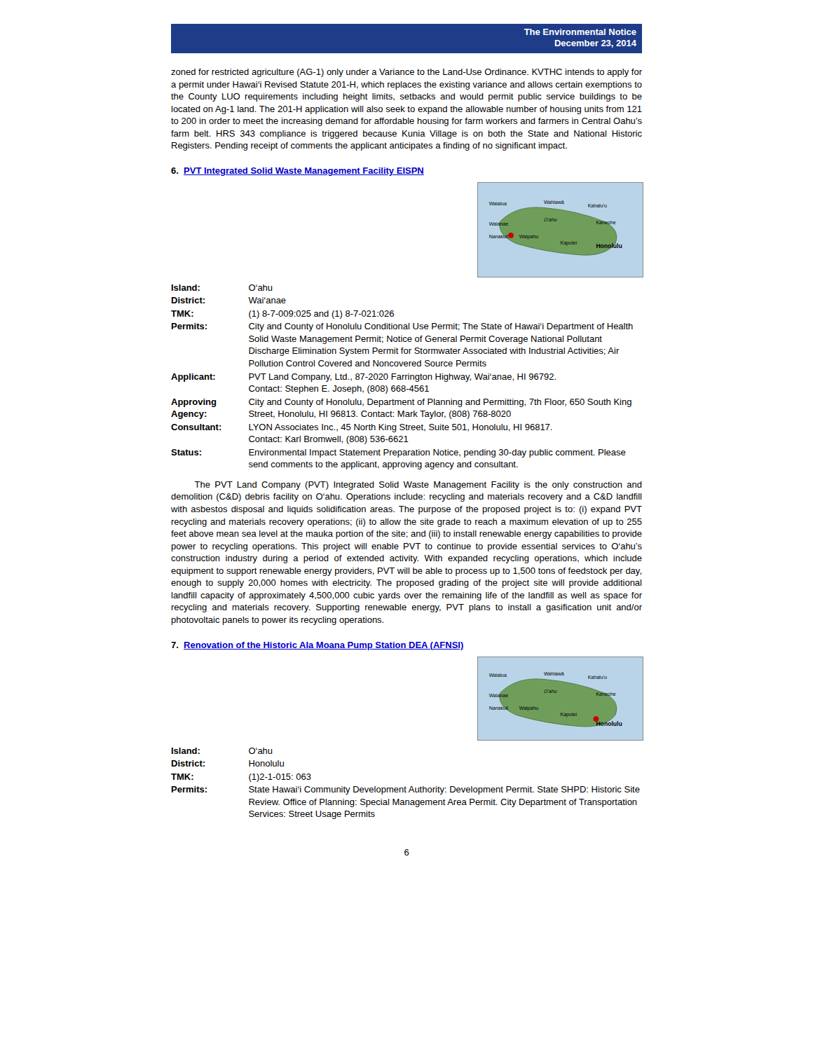The Environmental Notice
December 23, 2014
zoned for restricted agriculture (AG-1) only under a Variance to the Land-Use Ordinance. KVTHC intends to apply for a permit under Hawai‘i Revised Statute 201-H, which replaces the existing variance and allows certain exemptions to the County LUO requirements including height limits, setbacks and would permit public service buildings to be located on Ag-1 land. The 201-H application will also seek to expand the allowable number of housing units from 121 to 200 in order to meet the increasing demand for affordable housing for farm workers and farmers in Central Oahu’s farm belt. HRS 343 compliance is triggered because Kunia Village is on both the State and National Historic Registers. Pending receipt of comments the applicant anticipates a finding of no significant impact.
6. PVT Integrated Solid Waste Management Facility EISPN
| Island: | O‘ahu |
| District: | Wai‘anae |
| TMK: | (1) 8-7-009:025 and (1) 8-7-021:026 |
| Permits: | City and County of Honolulu Conditional Use Permit; The State of Hawai‘i Department of Health Solid Waste Management Permit; Notice of General Permit Coverage National Pollutant Discharge Elimination System Permit for Stormwater Associated with Industrial Activities; Air Pollution Control Covered and Noncovered Source Permits |
| Applicant: | PVT Land Company, Ltd., 87-2020 Farrington Highway, Wai‘anae, HI 96792. Contact: Stephen E. Joseph, (808) 668-4561 |
| Approving Agency: | City and County of Honolulu, Department of Planning and Permitting, 7th Floor, 650 South King Street, Honolulu, HI 96813. Contact: Mark Taylor, (808) 768-8020 |
| Consultant: | LYON Associates Inc., 45 North King Street, Suite 501, Honolulu, HI 96817. Contact: Karl Bromwell, (808) 536-6621 |
| Status: | Environmental Impact Statement Preparation Notice, pending 30-day public comment. Please send comments to the applicant, approving agency and consultant. |
The PVT Land Company (PVT) Integrated Solid Waste Management Facility is the only construction and demolition (C&D) debris facility on O‘ahu. Operations include: recycling and materials recovery and a C&D landfill with asbestos disposal and liquids solidification areas. The purpose of the proposed project is to: (i) expand PVT recycling and materials recovery operations; (ii) to allow the site grade to reach a maximum elevation of up to 255 feet above mean sea level at the mauka portion of the site; and (iii) to install renewable energy capabilities to provide power to recycling operations. This project will enable PVT to continue to provide essential services to O‘ahu’s construction industry during a period of extended activity. With expanded recycling operations, which include equipment to support renewable energy providers, PVT will be able to process up to 1,500 tons of feedstock per day, enough to supply 20,000 homes with electricity. The proposed grading of the project site will provide additional landfill capacity of approximately 4,500,000 cubic yards over the remaining life of the landfill as well as space for recycling and materials recovery. Supporting renewable energy, PVT plans to install a gasification unit and/or photovoltaic panels to power its recycling operations.
7. Renovation of the Historic Ala Moana Pump Station DEA (AFNSI)
| Island: | O‘ahu |
| District: | Honolulu |
| TMK: | (1)2-1-015: 063 |
| Permits: | State Hawai‘i Community Development Authority: Development Permit. State SHPD: Historic Site Review. Office of Planning: Special Management Area Permit. City Department of Transportation Services: Street Usage Permits |
6